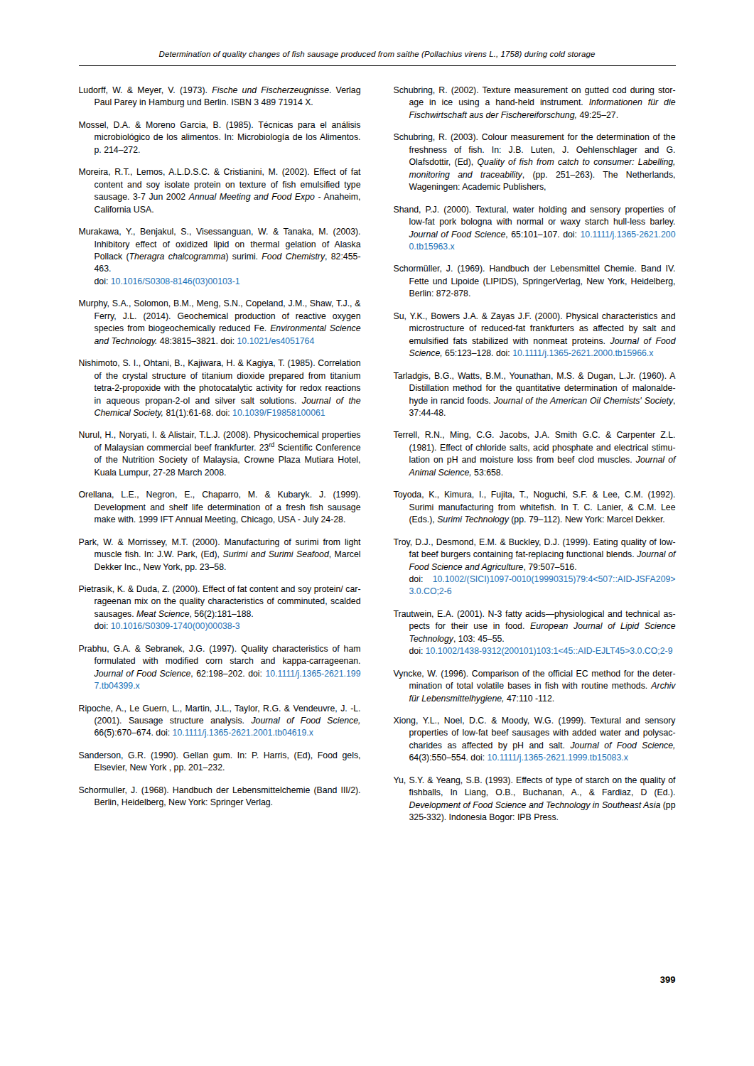Determination of quality changes of fish sausage produced from saithe (Pollachius virens L., 1758) during cold storage
Ludorff, W. & Meyer, V. (1973). Fische und Fischerzeugnisse. Verlag Paul Parey in Hamburg und Berlin. ISBN 3 489 71914 X.
Mossel, D.A. & Moreno Garcia, B. (1985). Técnicas para el análisis microbiológico de los alimentos. In: Microbiología de los Alimentos. p. 214–272.
Moreira, R.T., Lemos, A.L.D.S.C. & Cristianini, M. (2002). Effect of fat content and soy isolate protein on texture of fish emulsified type sausage. 3-7 Jun 2002 Annual Meeting and Food Expo - Anaheim, California USA.
Murakawa, Y., Benjakul, S., Visessanguan, W. & Tanaka, M. (2003). Inhibitory effect of oxidized lipid on thermal gelation of Alaska Pollack (Theragra chalcogramma) surimi. Food Chemistry, 82:455-463.
doi: 10.1016/S0308-8146(03)00103-1
Murphy, S.A., Solomon, B.M., Meng, S.N., Copeland, J.M., Shaw, T.J., & Ferry, J.L. (2014). Geochemical production of reactive oxygen species from biogeochemically reduced Fe. Environmental Science and Technology. 48:3815–3821. doi: 10.1021/es4051764
Nishimoto, S. I., Ohtani, B., Kajiwara, H. & Kagiya, T. (1985). Correlation of the crystal structure of titanium dioxide prepared from titanium tetra-2-propoxide with the photocatalytic activity for redox reactions in aqueous propan-2-ol and silver salt solutions. Journal of the Chemical Society, 81(1):61-68. doi: 10.1039/F19858100061
Nurul, H., Noryati, I. & Alistair, T.L.J. (2008). Physicochemical properties of Malaysian commercial beef frankfurter. 23rd Scientific Conference of the Nutrition Society of Malaysia, Crowne Plaza Mutiara Hotel, Kuala Lumpur, 27-28 March 2008.
Orellana, L.E., Negron, E., Chaparro, M. & Kubaryk. J. (1999). Development and shelf life determination of a fresh fish sausage make with. 1999 IFT Annual Meeting, Chicago, USA - July 24-28.
Park, W. & Morrissey, M.T. (2000). Manufacturing of surimi from light muscle fish. In: J.W. Park, (Ed), Surimi and Surimi Seafood, Marcel Dekker Inc., New York, pp. 23–58.
Pietrasik, K. & Duda, Z. (2000). Effect of fat content and soy protein/ carrageenan mix on the quality characteristics of comminuted, scalded sausages. Meat Science, 56(2):181–188.
doi: 10.1016/S0309-1740(00)00038-3
Prabhu, G.A. & Sebranek, J.G. (1997). Quality characteristics of ham formulated with modified corn starch and kappa-carrageenan. Journal of Food Science, 62:198–202. doi: 10.1111/j.1365-2621.1997.tb04399.x
Ripoche, A., Le Guern, L., Martin, J.L., Taylor, R.G. & Vendeuvre, J. -L. (2001). Sausage structure analysis. Journal of Food Science, 66(5):670–674. doi: 10.1111/j.1365-2621.2001.tb04619.x
Sanderson, G.R. (1990). Gellan gum. In: P. Harris, (Ed), Food gels, Elsevier, New York , pp. 201–232.
Schormuller, J. (1968). Handbuch der Lebensmittelchemie (Band III/2). Berlin, Heidelberg, New York: Springer Verlag.
Schubring, R. (2002). Texture measurement on gutted cod during storage in ice using a hand-held instrument. Informationen für die Fischwirtschaft aus der Fischereiforschung, 49:25–27.
Schubring, R. (2003). Colour measurement for the determination of the freshness of fish. In: J.B. Luten, J. Oehlenschlager and G. Olafsdottir, (Ed), Quality of fish from catch to consumer: Labelling, monitoring and traceability, (pp. 251–263). The Netherlands, Wageningen: Academic Publishers,
Shand, P.J. (2000). Textural, water holding and sensory properties of low-fat pork bologna with normal or waxy starch hull-less barley. Journal of Food Science, 65:101–107. doi: 10.1111/j.1365-2621.2000.tb15963.x
Schormüller, J. (1969). Handbuch der Lebensmittel Chemie. Band IV. Fette und Lipoide (LIPIDS), SpringerVerlag, New York, Heidelberg, Berlin: 872-878.
Su, Y.K., Bowers J.A. & Zayas J.F. (2000). Physical characteristics and microstructure of reduced-fat frankfurters as affected by salt and emulsified fats stabilized with nonmeat proteins. Journal of Food Science, 65:123–128. doi: 10.1111/j.1365-2621.2000.tb15966.x
Tarladgis, B.G., Watts, B.M., Younathan, M.S. & Dugan, L.Jr. (1960). A Distillation method for the quantitative determination of malonaldehyde in rancid foods. Journal of the American Oil Chemists' Society, 37:44-48.
Terrell, R.N., Ming, C.G. Jacobs, J.A. Smith G.C. & Carpenter Z.L. (1981). Effect of chloride salts, acid phosphate and electrical stimulation on pH and moisture loss from beef clod muscles. Journal of Animal Science, 53:658.
Toyoda, K., Kimura, I., Fujita, T., Noguchi, S.F. & Lee, C.M. (1992). Surimi manufacturing from whitefish. In T. C. Lanier, & C.M. Lee (Eds.), Surimi Technology (pp. 79–112). New York: Marcel Dekker.
Troy, D.J., Desmond, E.M. & Buckley, D.J. (1999). Eating quality of low-fat beef burgers containing fat-replacing functional blends. Journal of Food Science and Agriculture, 79:507–516.
doi: 10.1002/(SICI)1097-0010(19990315)79:4<507::AID-JSFA209>3.0.CO;2-6
Trautwein, E.A. (2001). N-3 fatty acids—physiological and technical aspects for their use in food. European Journal of Lipid Science Technology, 103: 45–55.
doi: 10.1002/1438-9312(200101)103:1<45::AID-EJLT45>3.0.CO;2-9
Vyncke, W. (1996). Comparison of the official EC method for the determination of total volatile bases in fish with routine methods. Archiv für Lebensmittelhygiene, 47:110 -112.
Xiong, Y.L., Noel, D.C. & Moody, W.G. (1999). Textural and sensory properties of low-fat beef sausages with added water and polysaccharides as affected by pH and salt. Journal of Food Science, 64(3):550–554. doi: 10.1111/j.1365-2621.1999.tb15083.x
Yu, S.Y. & Yeang, S.B. (1993). Effects of type of starch on the quality of fishballs, In Liang, O.B., Buchanan, A., & Fardiaz, D (Ed.). Development of Food Science and Technology in Southeast Asia (pp 325-332). Indonesia Bogor: IPB Press.
399